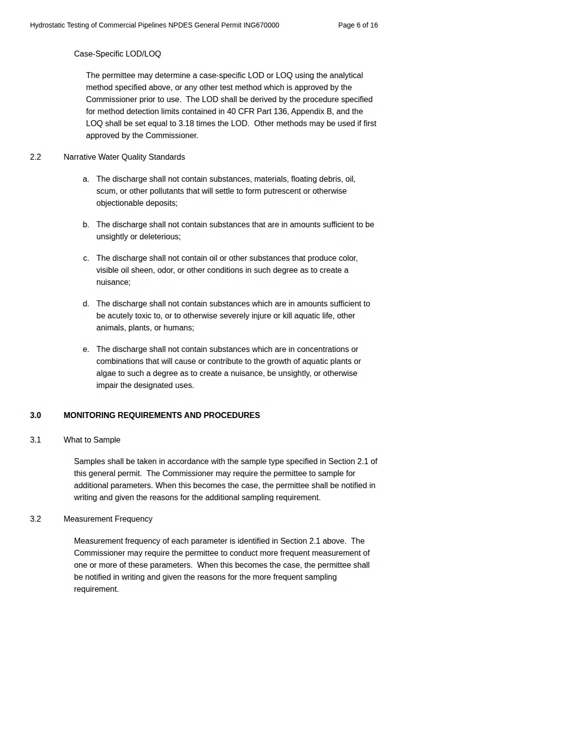Hydrostatic Testing of Commercial Pipelines NPDES General Permit ING670000
Page 6 of 16
Case-Specific LOD/LOQ
The permittee may determine a case-specific LOD or LOQ using the analytical method specified above, or any other test method which is approved by the Commissioner prior to use. The LOD shall be derived by the procedure specified for method detection limits contained in 40 CFR Part 136, Appendix B, and the LOQ shall be set equal to 3.18 times the LOD. Other methods may be used if first approved by the Commissioner.
2.2
Narrative Water Quality Standards
The discharge shall not contain substances, materials, floating debris, oil, scum, or other pollutants that will settle to form putrescent or otherwise objectionable deposits;
The discharge shall not contain substances that are in amounts sufficient to be unsightly or deleterious;
The discharge shall not contain oil or other substances that produce color, visible oil sheen, odor, or other conditions in such degree as to create a nuisance;
The discharge shall not contain substances which are in amounts sufficient to be acutely toxic to, or to otherwise severely injure or kill aquatic life, other animals, plants, or humans;
The discharge shall not contain substances which are in concentrations or combinations that will cause or contribute to the growth of aquatic plants or algae to such a degree as to create a nuisance, be unsightly, or otherwise impair the designated uses.
3.0 MONITORING REQUIREMENTS AND PROCEDURES
3.1
What to Sample
Samples shall be taken in accordance with the sample type specified in Section 2.1 of this general permit. The Commissioner may require the permittee to sample for additional parameters. When this becomes the case, the permittee shall be notified in writing and given the reasons for the additional sampling requirement.
3.2
Measurement Frequency
Measurement frequency of each parameter is identified in Section 2.1 above. The Commissioner may require the permittee to conduct more frequent measurement of one or more of these parameters. When this becomes the case, the permittee shall be notified in writing and given the reasons for the more frequent sampling requirement.